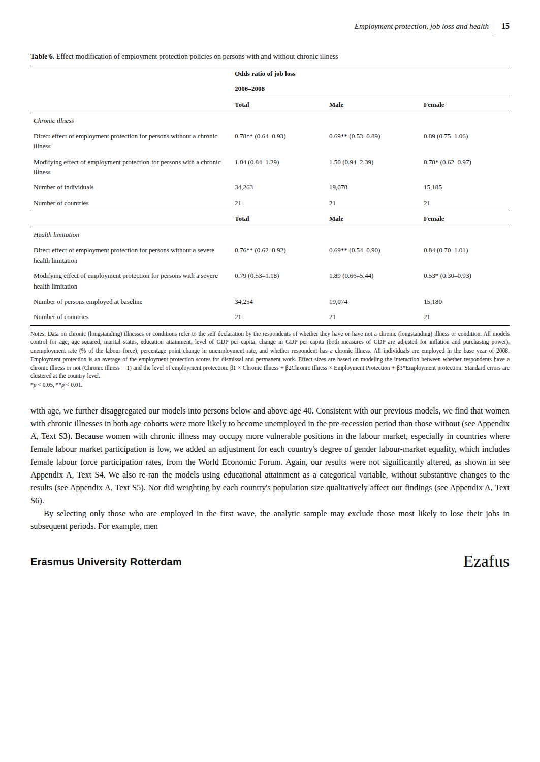Employment protection, job loss and health 15
Table 6. Effect modification of employment protection policies on persons with and without chronic illness
| | Odds ratio of job loss |
| --- | --- |
| | 2006–2008 |
| | Total | Male | Female |
| Chronic illness |
| Direct effect of employment protection for persons without a chronic illness | 0.78** (0.64–0.93) | 0.69** (0.53–0.89) | 0.89 (0.75–1.06) |
| Modifying effect of employment protection for persons with a chronic illness | 1.04 (0.84–1.29) | 1.50 (0.94–2.39) | 0.78* (0.62–0.97) |
| Number of individuals | 34,263 | 19,078 | 15,185 |
| Number of countries | 21 | 21 | 21 |
| | Total | Male | Female |
| Health limitation |
| Direct effect of employment protection for persons without a severe health limitation | 0.76** (0.62–0.92) | 0.69** (0.54–0.90) | 0.84 (0.70–1.01) |
| Modifying effect of employment protection for persons with a severe health limitation | 0.79 (0.53–1.18) | 1.89 (0.66–5.44) | 0.53* (0.30–0.93) |
| Number of persons employed at baseline | 34,254 | 19,074 | 15,180 |
| Number of countries | 21 | 21 | 21 |
Notes: Data on chronic (longstanding) illnesses or conditions refer to the self-declaration by the respondents of whether they have or have not a chronic (longstanding) illness or condition. All models control for age, age-squared, marital status, education attainment, level of GDP per capita, change in GDP per capita (both measures of GDP are adjusted for inflation and purchasing power), unemployment rate (% of the labour force), percentage point change in unemployment rate, and whether respondent has a chronic illness. All individuals are employed in the base year of 2008. Employment protection is an average of the employment protection scores for dismissal and permanent work. Effect sizes are based on modeling the interaction between whether respondents have a chronic illness or not (Chronic illness = 1) and the level of employment protection: β1 × Chronic Illness + β2Chronic Illness × Employment Protection + β3*Employment protection. Standard errors are clustered at the country-level.
*p < 0.05, **p < 0.01.
with age, we further disaggregated our models into persons below and above age 40. Consistent with our previous models, we find that women with chronic illnesses in both age cohorts were more likely to become unemployed in the pre-recession period than those without (see Appendix A, Text S3). Because women with chronic illness may occupy more vulnerable positions in the labour market, especially in countries where female labour market participation is low, we added an adjustment for each country's degree of gender labour-market equality, which includes female labour force participation rates, from the World Economic Forum. Again, our results were not significantly altered, as shown in see Appendix A, Text S4. We also re-ran the models using educational attainment as a categorical variable, without substantive changes to the results (see Appendix A, Text S5). Nor did weighting by each country's population size qualitatively affect our findings (see Appendix A, Text S6).
By selecting only those who are employed in the first wave, the analytic sample may exclude those most likely to lose their jobs in subsequent periods. For example, men
Erasmus University Rotterdam
Ezafus